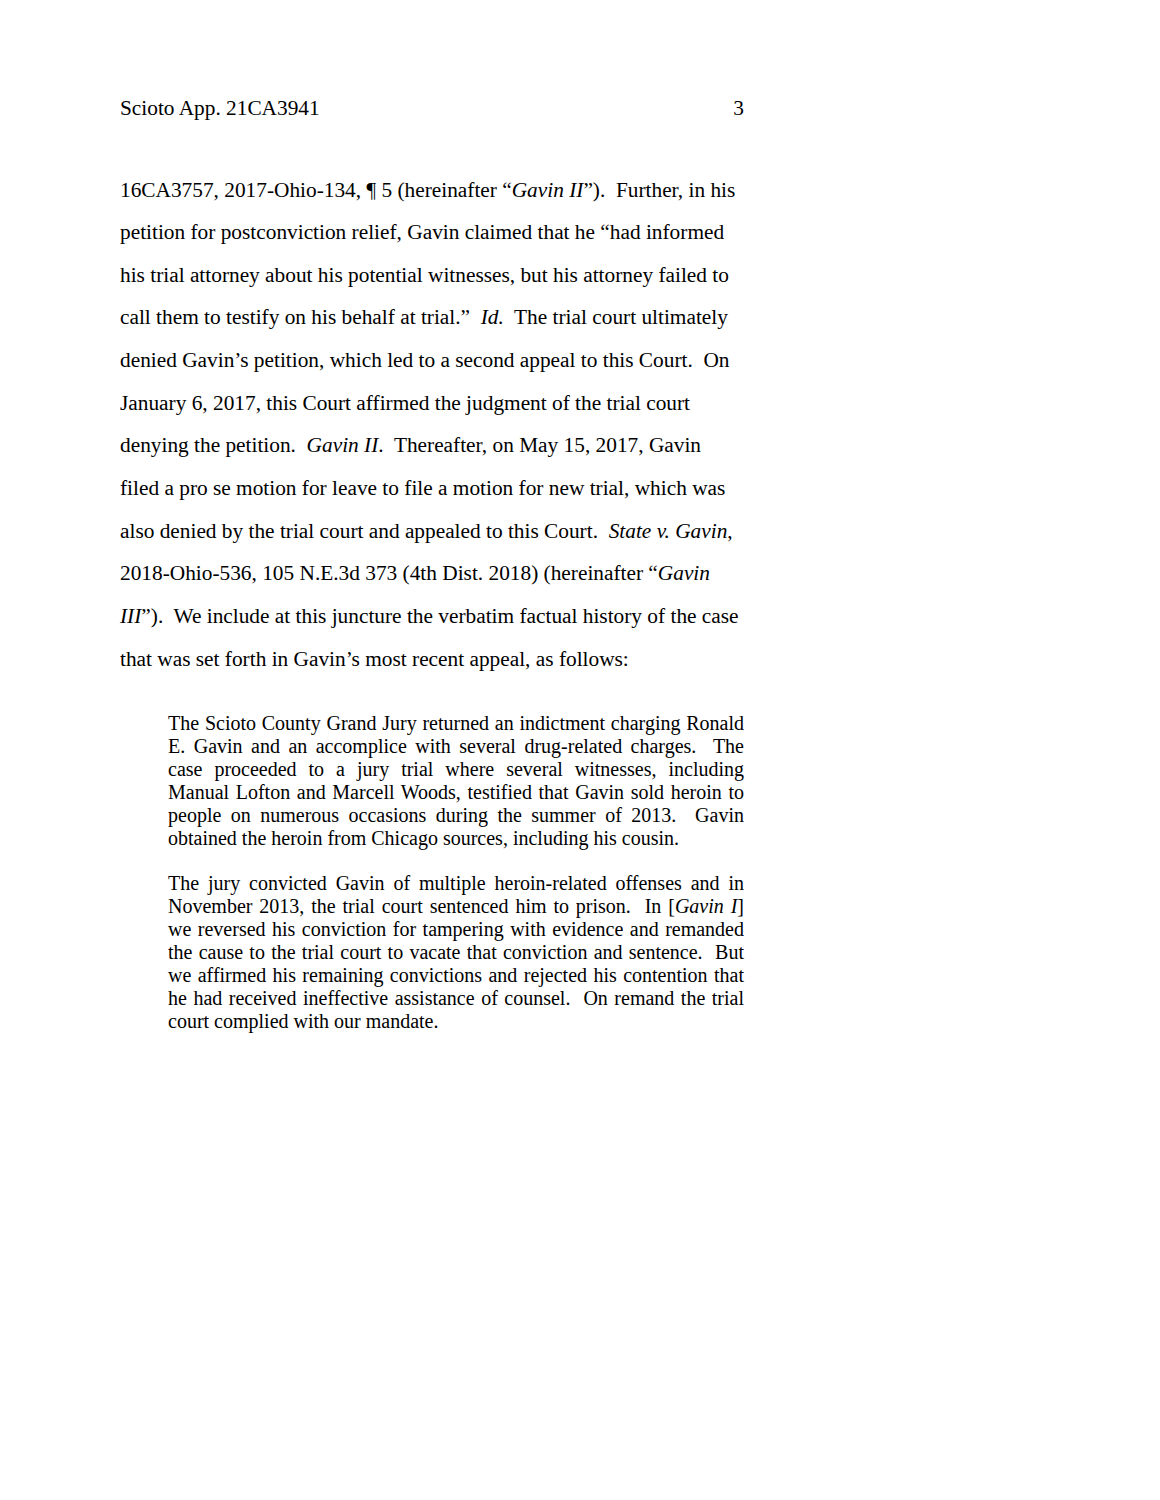Scioto App. 21CA3941 3
16CA3757, 2017-Ohio-134, ¶ 5 (hereinafter “Gavin II”). Further, in his petition for postconviction relief, Gavin claimed that he “had informed his trial attorney about his potential witnesses, but his attorney failed to call them to testify on his behalf at trial.” Id. The trial court ultimately denied Gavin’s petition, which led to a second appeal to this Court. On January 6, 2017, this Court affirmed the judgment of the trial court denying the petition. Gavin II. Thereafter, on May 15, 2017, Gavin filed a pro se motion for leave to file a motion for new trial, which was also denied by the trial court and appealed to this Court. State v. Gavin, 2018-Ohio-536, 105 N.E.3d 373 (4th Dist. 2018) (hereinafter “Gavin III”). We include at this juncture the verbatim factual history of the case that was set forth in Gavin’s most recent appeal, as follows:
The Scioto County Grand Jury returned an indictment charging Ronald E. Gavin and an accomplice with several drug-related charges. The case proceeded to a jury trial where several witnesses, including Manual Lofton and Marcell Woods, testified that Gavin sold heroin to people on numerous occasions during the summer of 2013. Gavin obtained the heroin from Chicago sources, including his cousin.
The jury convicted Gavin of multiple heroin-related offenses and in November 2013, the trial court sentenced him to prison. In [Gavin I] we reversed his conviction for tampering with evidence and remanded the cause to the trial court to vacate that conviction and sentence. But we affirmed his remaining convictions and rejected his contention that he had received ineffective assistance of counsel. On remand the trial court complied with our mandate.